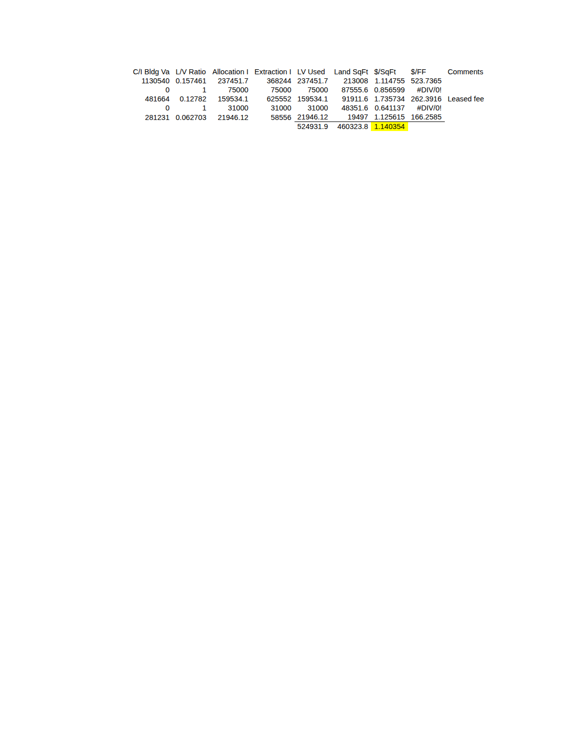| C/I Bldg Va | L/V Ratio | Allocation I | Extraction I | LV Used | Land SqFt | $/SqFt | $/FF | Comments |
| --- | --- | --- | --- | --- | --- | --- | --- | --- |
| 1130540 | 0.157461 | 237451.7 | 368244 | 237451.7 | 213008 | 1.114755 | 523.7365 | |
| 0 | 1 | 75000 | 75000 | 75000 | 87555.6 | 0.856599 | #DIV/0! | |
| 481664 | 0.12782 | 159534.1 | 625552 | 159534.1 | 91911.6 | 1.735734 | 262.3916 | Leased fee |
| 0 | 1 | 31000 | 31000 | 31000 | 48351.6 | 0.641137 | #DIV/0! | |
| 281231 | 0.062703 | 21946.12 | 58556 | 21946.12 | 19497 | 1.125615 | 166.2585 | |
| | | | | 524931.9 | 460323.8 | 1.140354 | | |